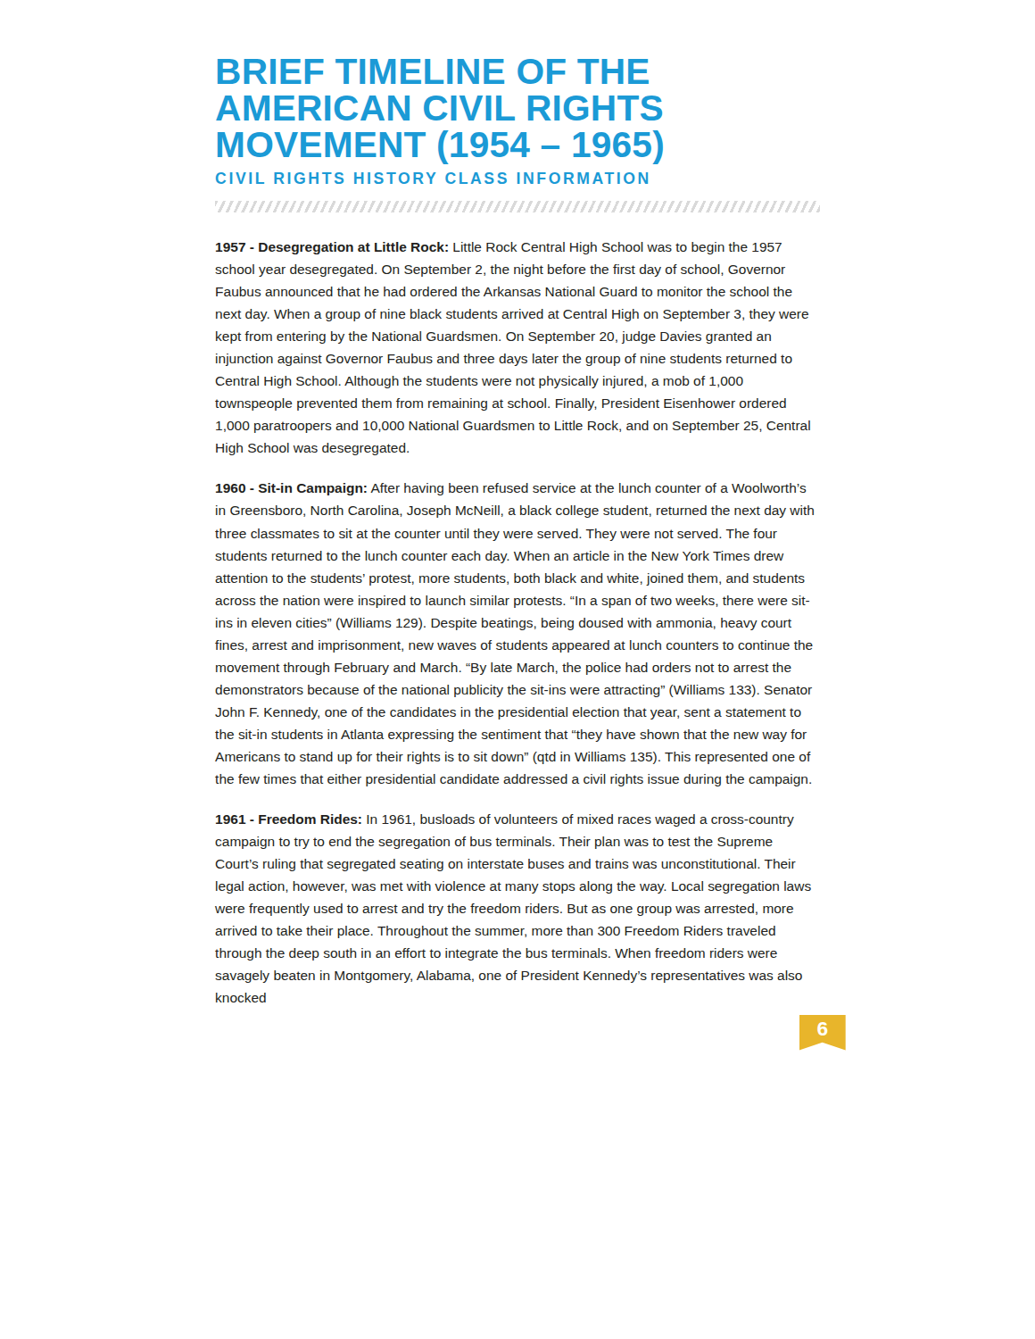Brief Timeline of the American Civil Rights Movement (1954 – 1965)
Civil Rights History Class Information
1957 - Desegregation at Little Rock: Little Rock Central High School was to begin the 1957 school year desegregated. On September 2, the night before the first day of school, Governor Faubus announced that he had ordered the Arkansas National Guard to monitor the school the next day. When a group of nine black students arrived at Central High on September 3, they were kept from entering by the National Guardsmen. On September 20, judge Davies granted an injunction against Governor Faubus and three days later the group of nine students returned to Central High School. Although the students were not physically injured, a mob of 1,000 townspeople prevented them from remaining at school. Finally, President Eisenhower ordered 1,000 paratroopers and 10,000 National Guardsmen to Little Rock, and on September 25, Central High School was desegregated.
1960 - Sit-in Campaign: After having been refused service at the lunch counter of a Woolworth’s in Greensboro, North Carolina, Joseph McNeill, a black college student, returned the next day with three classmates to sit at the counter until they were served. They were not served. The four students returned to the lunch counter each day. When an article in the New York Times drew attention to the students’ protest, more students, both black and white, joined them, and students across the nation were inspired to launch similar protests. “In a span of two weeks, there were sit-ins in eleven cities” (Williams 129). Despite beatings, being doused with ammonia, heavy court fines, arrest and imprisonment, new waves of students appeared at lunch counters to continue the movement through February and March. “By late March, the police had orders not to arrest the demonstrators because of the national publicity the sit-ins were attracting” (Williams 133). Senator John F. Kennedy, one of the candidates in the presidential election that year, sent a statement to the sit-in students in Atlanta expressing the sentiment that “they have shown that the new way for Americans to stand up for their rights is to sit down” (qtd in Williams 135). This represented one of the few times that either presidential candidate addressed a civil rights issue during the campaign.
1961 - Freedom Rides: In 1961, busloads of volunteers of mixed races waged a cross-country campaign to try to end the segregation of bus terminals. Their plan was to test the Supreme Court’s ruling that segregated seating on interstate buses and trains was unconstitutional. Their legal action, however, was met with violence at many stops along the way. Local segregation laws were frequently used to arrest and try the freedom riders. But as one group was arrested, more arrived to take their place. Throughout the summer, more than 300 Freedom Riders traveled through the deep south in an effort to integrate the bus terminals. When freedom riders were savagely beaten in Montgomery, Alabama, one of President Kennedy’s representatives was also knocked
6